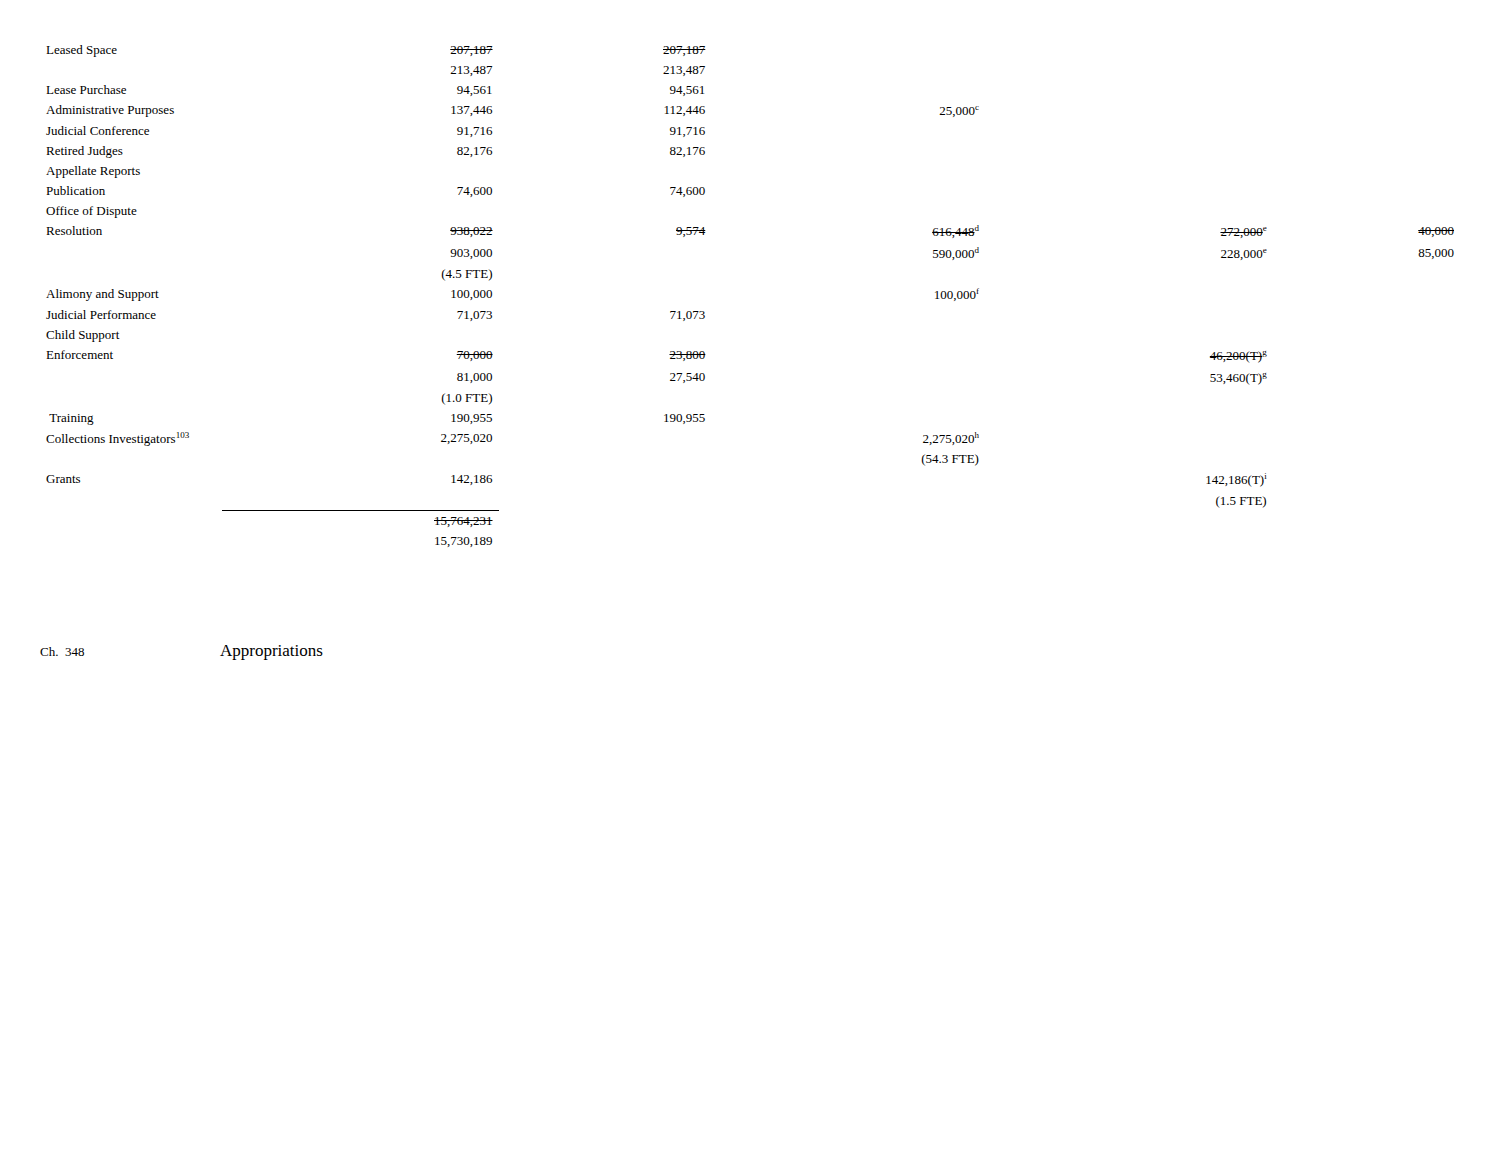| Leased Space | 207,187 | 207,187 | | | |
| | 213,487 | 213,487 | | | |
| Lease Purchase | 94,561 | 94,561 | | | |
| Administrative Purposes | 137,446 | 112,446 | 25,000 c | | |
| Judicial Conference | 91,716 | 91,716 | | | |
| Retired Judges | 82,176 | 82,176 | | | |
| Appellate Reports | | | | | |
| Publication | 74,600 | 74,600 | | | |
| Office of Dispute | | | | | |
| Resolution | 938,022 | 9,574 | 616,448 d | 272,000 e | 40,000 |
| | 903,000 | | 590,000 d | 228,000 e | 85,000 |
| | (4.5 FTE) | | | | |
| Alimony and Support | 100,000 | | 100,000 f | | |
| Judicial Performance | 71,073 | 71,073 | | | |
| Child Support | | | | | |
| Enforcement | 70,000 | 23,800 | | 46,200(T) g | |
| | 81,000 | 27,540 | | 53,460(T) g | |
| | (1.0 FTE) | | | | |
| Training | 190,955 | 190,955 | | | |
| Collections Investigators 103 | 2,275,020 | | 2,275,020 h | | |
| | | | (54.3 FTE) | | |
| Grants | 142,186 | | | 142,186(T) i | |
| | | | | (1.5 FTE) | |
| | 15,764,231 | | | | |
| | 15,730,189 | | | | |
Ch. 348
Appropriations